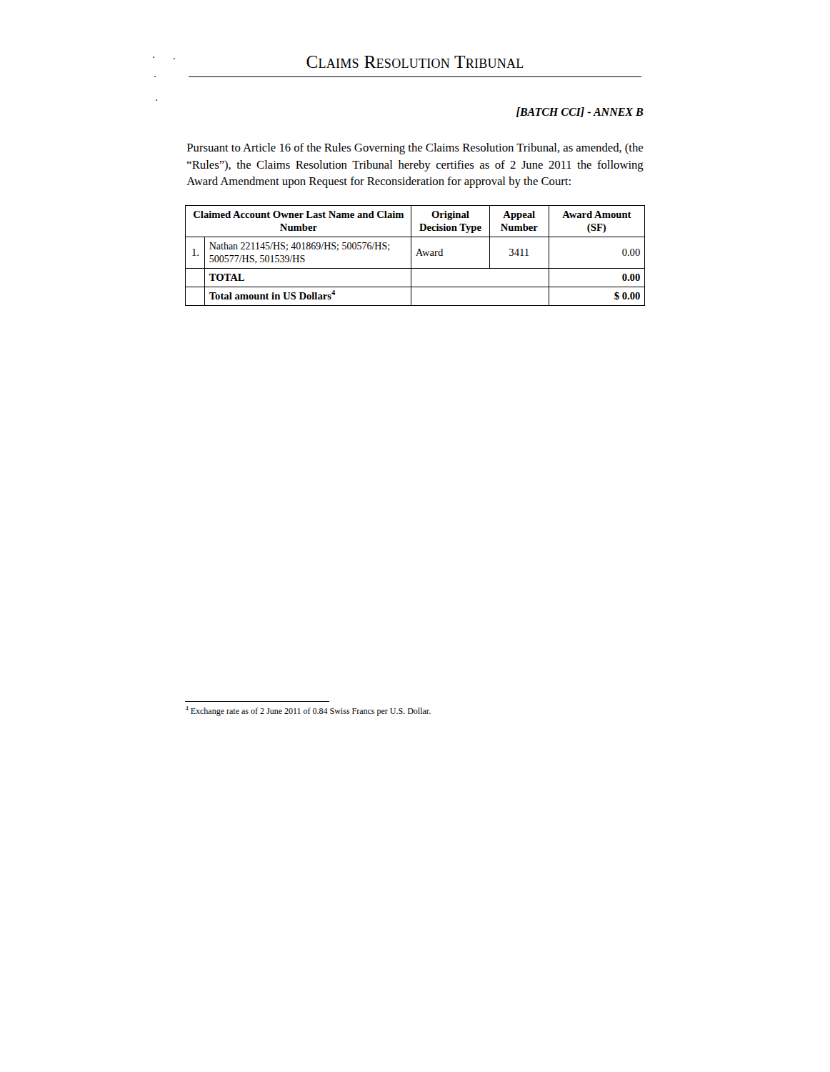. . . .
Claims Resolution Tribunal
[BATCH CCI] - ANNEX B
Pursuant to Article 16 of the Rules Governing the Claims Resolution Tribunal, as amended, (the “Rules”), the Claims Resolution Tribunal hereby certifies as of 2 June 2011 the following Award Amendment upon Request for Reconsideration for approval by the Court:
| Claimed Account Owner Last Name and Claim Number | Original Decision Type | Appeal Number | Award Amount (SF) |
| --- | --- | --- | --- |
| 1. | Nathan 221145/HS; 401869/HS; 500576/HS; 500577/HS, 501539/HS | Award | 3411 | 0.00 |
| | TOTAL | | 0.00 |
| | Total amount in US Dollars 4 | | $ 0.00 |
4 Exchange rate as of 2 June 2011 of 0.84 Swiss Francs per U.S. Dollar.